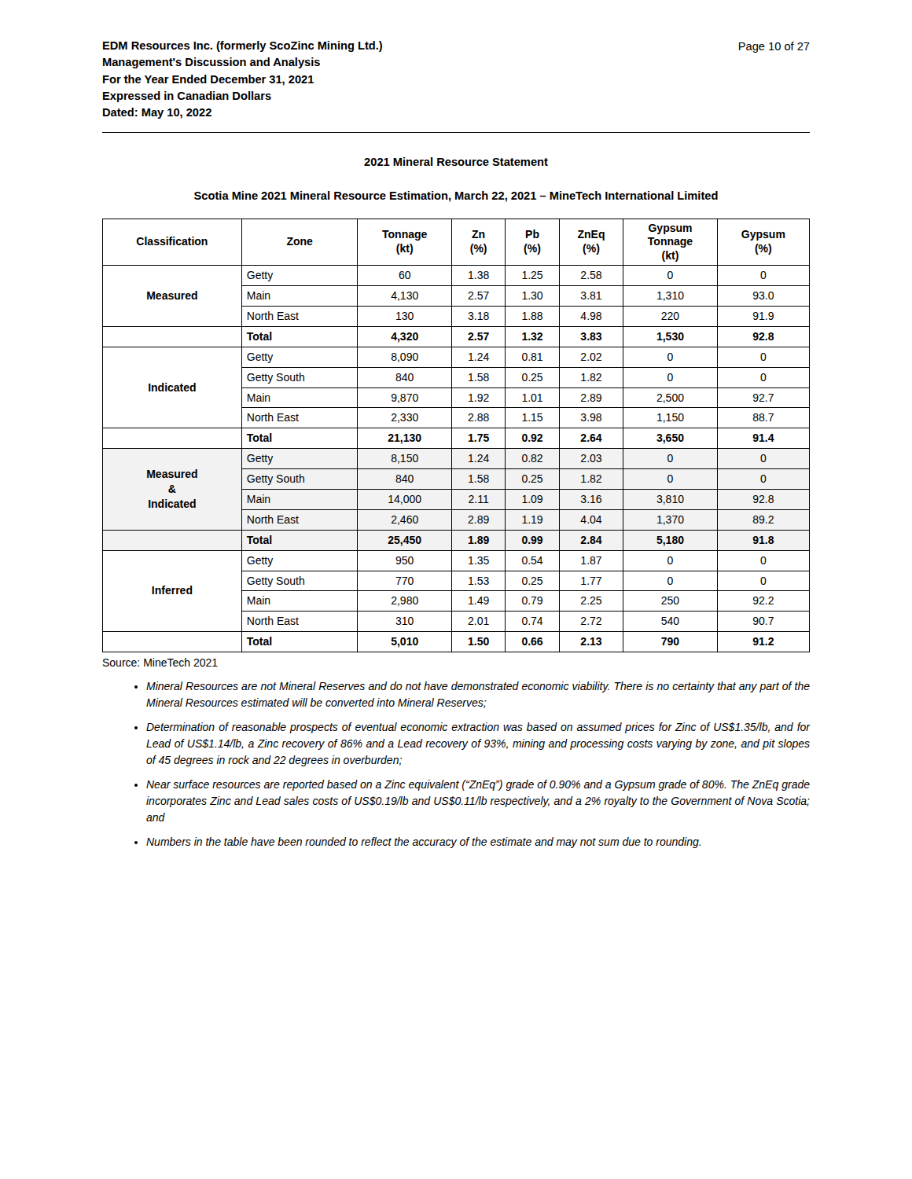EDM Resources Inc. (formerly ScoZinc Mining Ltd.)
Management's Discussion and Analysis
For the Year Ended December 31, 2021
Expressed in Canadian Dollars
Dated: May 10, 2022
Page 10 of 27
2021 Mineral Resource Statement
Scotia Mine 2021 Mineral Resource Estimation, March 22, 2021 – MineTech International Limited
| Classification | Zone | Tonnage (kt) | Zn (%) | Pb (%) | ZnEq (%) | Gypsum Tonnage (kt) | Gypsum (%) |
| --- | --- | --- | --- | --- | --- | --- | --- |
| Measured | Getty | 60 | 1.38 | 1.25 | 2.58 | 0 | 0 |
| Main | 4,130 | 2.57 | 1.30 | 3.81 | 1,310 | 93.0 |
| North East | 130 | 3.18 | 1.88 | 4.98 | 220 | 91.9 |
| | Total | 4,320 | 2.57 | 1.32 | 3.83 | 1,530 | 92.8 |
| Indicated | Getty | 8,090 | 1.24 | 0.81 | 2.02 | 0 | 0 |
| Getty South | 840 | 1.58 | 0.25 | 1.82 | 0 | 0 |
| Main | 9,870 | 1.92 | 1.01 | 2.89 | 2,500 | 92.7 |
| North East | 2,330 | 2.88 | 1.15 | 3.98 | 1,150 | 88.7 |
| | Total | 21,130 | 1.75 | 0.92 | 2.64 | 3,650 | 91.4 |
| Measured & Indicated | Getty | 8,150 | 1.24 | 0.82 | 2.03 | 0 | 0 |
| Getty South | 840 | 1.58 | 0.25 | 1.82 | 0 | 0 |
| Main | 14,000 | 2.11 | 1.09 | 3.16 | 3,810 | 92.8 |
| North East | 2,460 | 2.89 | 1.19 | 4.04 | 1,370 | 89.2 |
| | Total | 25,450 | 1.89 | 0.99 | 2.84 | 5,180 | 91.8 |
| Inferred | Getty | 950 | 1.35 | 0.54 | 1.87 | 0 | 0 |
| Getty South | 770 | 1.53 | 0.25 | 1.77 | 0 | 0 |
| Main | 2,980 | 1.49 | 0.79 | 2.25 | 250 | 92.2 |
| North East | 310 | 2.01 | 0.74 | 2.72 | 540 | 90.7 |
| | Total | 5,010 | 1.50 | 0.66 | 2.13 | 790 | 91.2 |
Source: MineTech 2021
Mineral Resources are not Mineral Reserves and do not have demonstrated economic viability. There is no certainty that any part of the Mineral Resources estimated will be converted into Mineral Reserves;
Determination of reasonable prospects of eventual economic extraction was based on assumed prices for Zinc of US$1.35/lb, and for Lead of US$1.14/lb, a Zinc recovery of 86% and a Lead recovery of 93%, mining and processing costs varying by zone, and pit slopes of 45 degrees in rock and 22 degrees in overburden;
Near surface resources are reported based on a Zinc equivalent (“ZnEq”) grade of 0.90% and a Gypsum grade of 80%. The ZnEq grade incorporates Zinc and Lead sales costs of US$0.19/lb and US$0.11/lb respectively, and a 2% royalty to the Government of Nova Scotia; and
Numbers in the table have been rounded to reflect the accuracy of the estimate and may not sum due to rounding.